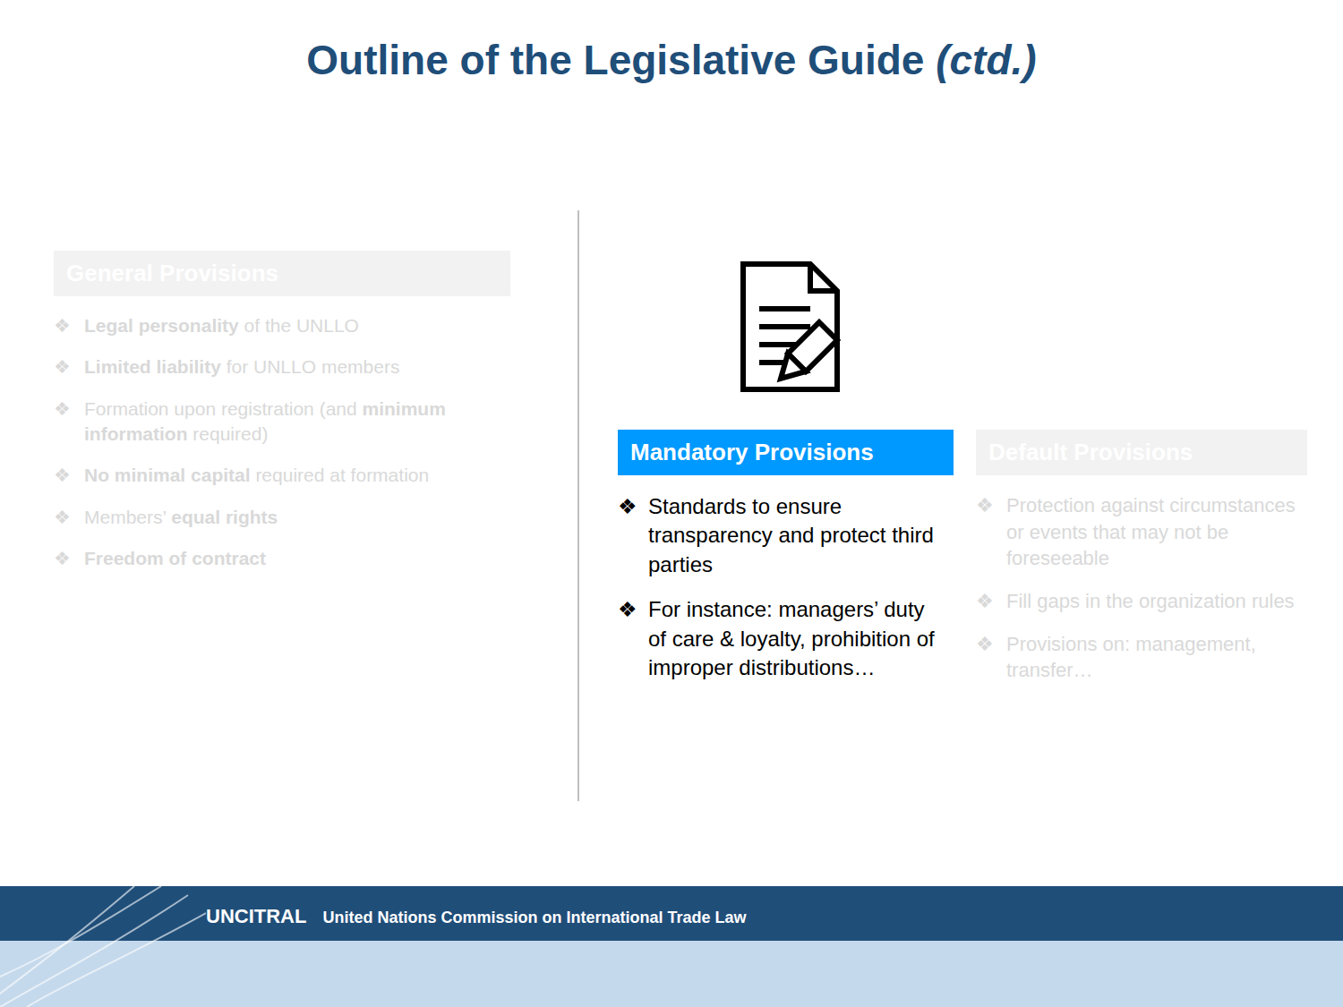Outline of the Legislative Guide (ctd.)
General Provisions
Legal personality of the UNLLO
Limited liability for UNLLO members
Formation upon registration (and minimum information required)
No minimal capital required at formation
Members’ equal rights
Freedom of contract
Mandatory Provisions
Standards to ensure transparency and protect third parties
For instance: managers’ duty of care & loyalty, prohibition of improper distributions…
Default Provisions
Protection against circumstances or events that may not be foreseeable
Fill gaps in the organization rules
Provisions on: management, transfer…
UNCITRALUnited Nations Commission on International Trade Law